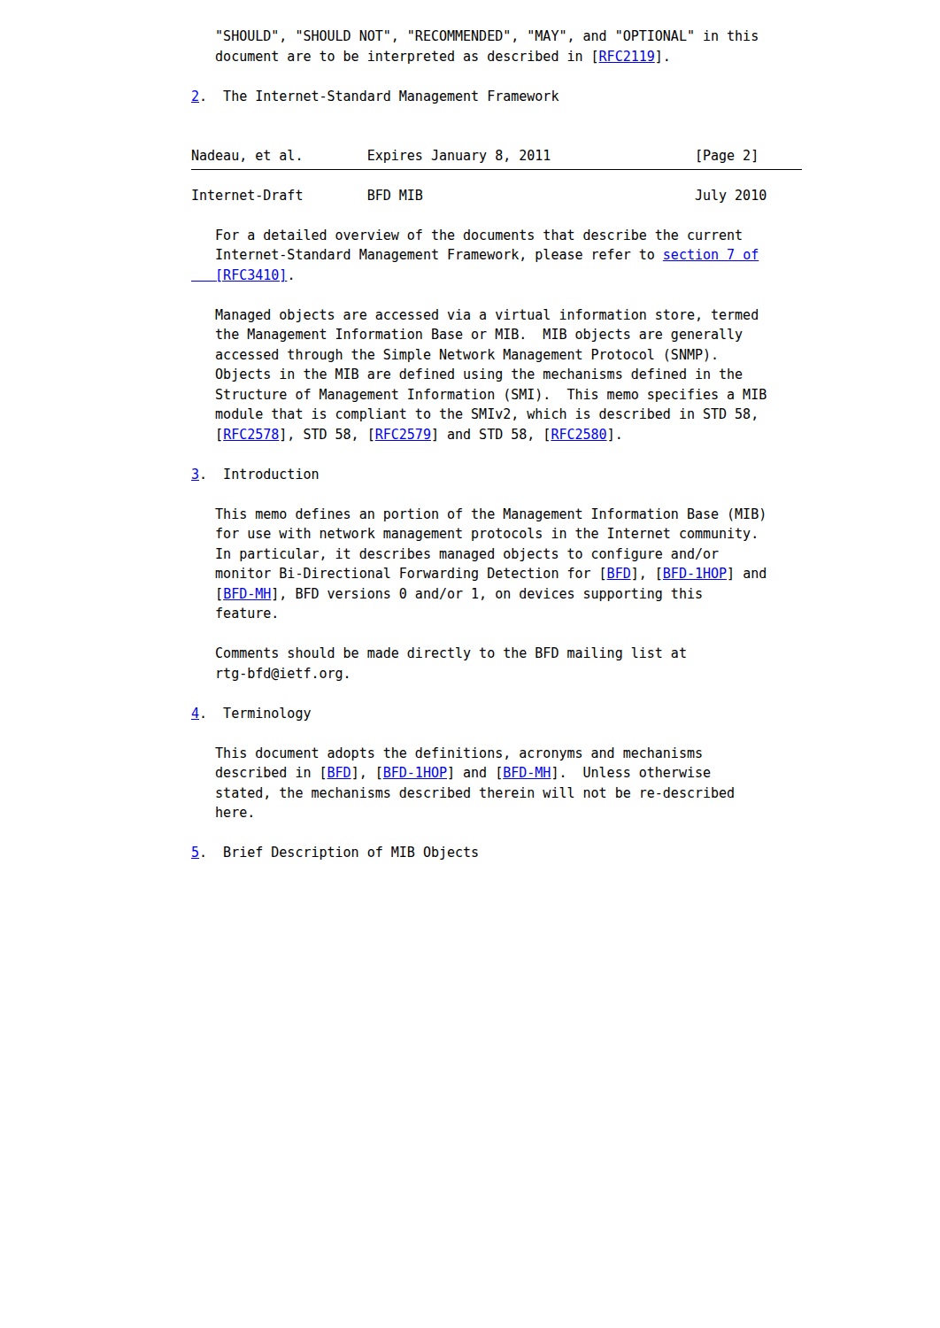"SHOULD", "SHOULD NOT", "RECOMMENDED", "MAY", and "OPTIONAL" in this
   document are to be interpreted as described in [RFC2119].
2.  The Internet-Standard Management Framework
Nadeau, et al. Expires January 8, 2011 [Page 2]
Internet-Draft BFD MIB July 2010
   For a detailed overview of the documents that describe the current
   Internet-Standard Management Framework, please refer to section 7 of
   [RFC3410].

   Managed objects are accessed via a virtual information store, termed
   the Management Information Base or MIB.  MIB objects are generally
   accessed through the Simple Network Management Protocol (SNMP).
   Objects in the MIB are defined using the mechanisms defined in the
   Structure of Management Information (SMI).  This memo specifies a MIB
   module that is compliant to the SMIv2, which is described in STD 58,
   [RFC2578], STD 58, [RFC2579] and STD 58, [RFC2580].
3.  Introduction

   This memo defines an portion of the Management Information Base (MIB)
   for use with network management protocols in the Internet community.
   In particular, it describes managed objects to configure and/or
   monitor Bi-Directional Forwarding Detection for [BFD], [BFD-1HOP] and
   [BFD-MH], BFD versions 0 and/or 1, on devices supporting this
   feature.

   Comments should be made directly to the BFD mailing list at
   rtg-bfd@ietf.org.
4.  Terminology

   This document adopts the definitions, acronyms and mechanisms
   described in [BFD], [BFD-1HOP] and [BFD-MH].  Unless otherwise
   stated, the mechanisms described therein will not be re-described
   here.
5.  Brief Description of MIB Objects